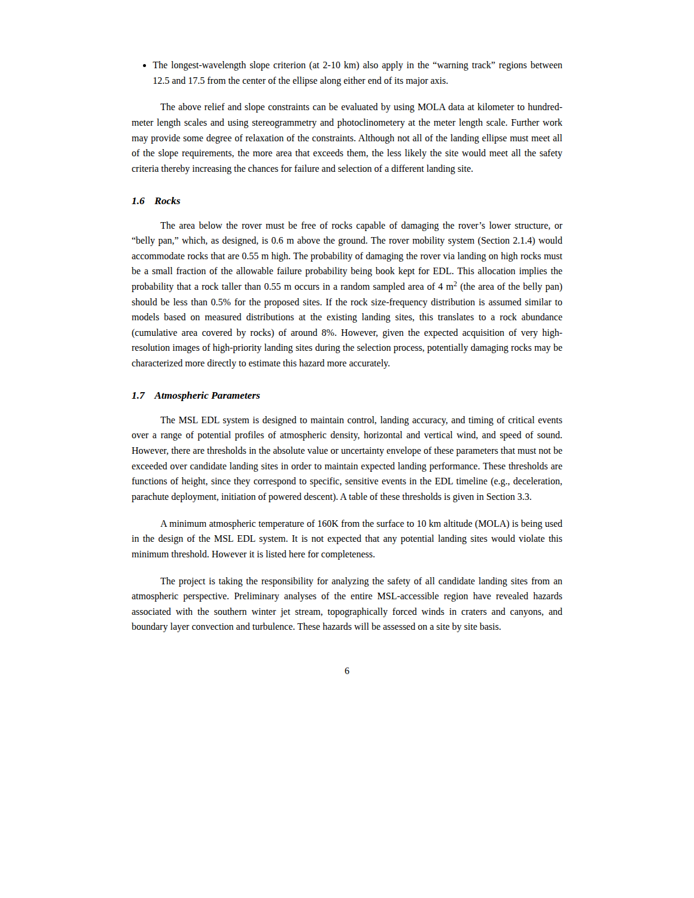The longest-wavelength slope criterion (at 2-10 km) also apply in the “warning track” regions between 12.5 and 17.5 from the center of the ellipse along either end of its major axis.
The above relief and slope constraints can be evaluated by using MOLA data at kilometer to hundred-meter length scales and using stereogrammetry and photoclinometery at the meter length scale. Further work may provide some degree of relaxation of the constraints. Although not all of the landing ellipse must meet all of the slope requirements, the more area that exceeds them, the less likely the site would meet all the safety criteria thereby increasing the chances for failure and selection of a different landing site.
1.6 Rocks
The area below the rover must be free of rocks capable of damaging the rover’s lower structure, or “belly pan,” which, as designed, is 0.6 m above the ground. The rover mobility system (Section 2.1.4) would accommodate rocks that are 0.55 m high. The probability of damaging the rover via landing on high rocks must be a small fraction of the allowable failure probability being book kept for EDL. This allocation implies the probability that a rock taller than 0.55 m occurs in a random sampled area of 4 m2 (the area of the belly pan) should be less than 0.5% for the proposed sites. If the rock size-frequency distribution is assumed similar to models based on measured distributions at the existing landing sites, this translates to a rock abundance (cumulative area covered by rocks) of around 8%. However, given the expected acquisition of very high-resolution images of high-priority landing sites during the selection process, potentially damaging rocks may be characterized more directly to estimate this hazard more accurately.
1.7 Atmospheric Parameters
The MSL EDL system is designed to maintain control, landing accuracy, and timing of critical events over a range of potential profiles of atmospheric density, horizontal and vertical wind, and speed of sound. However, there are thresholds in the absolute value or uncertainty envelope of these parameters that must not be exceeded over candidate landing sites in order to maintain expected landing performance. These thresholds are functions of height, since they correspond to specific, sensitive events in the EDL timeline (e.g., deceleration, parachute deployment, initiation of powered descent). A table of these thresholds is given in Section 3.3.
A minimum atmospheric temperature of 160K from the surface to 10 km altitude (MOLA) is being used in the design of the MSL EDL system. It is not expected that any potential landing sites would violate this minimum threshold. However it is listed here for completeness.
The project is taking the responsibility for analyzing the safety of all candidate landing sites from an atmospheric perspective. Preliminary analyses of the entire MSL-accessible region have revealed hazards associated with the southern winter jet stream, topographically forced winds in craters and canyons, and boundary layer convection and turbulence. These hazards will be assessed on a site by site basis.
6